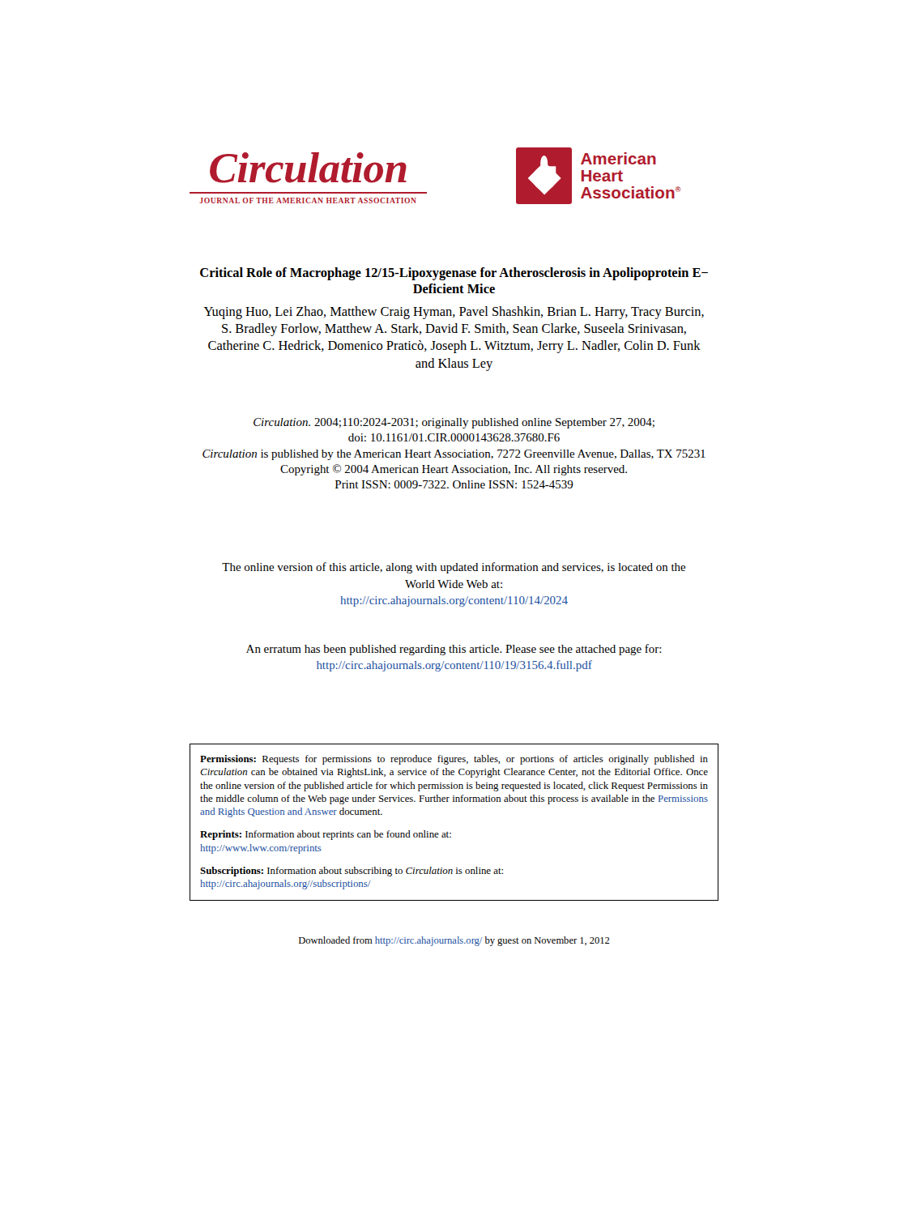Circulation
JOURNAL OF THE AMERICAN HEART ASSOCIATION
American
Heart
Association®
Critical Role of Macrophage 12/15-Lipoxygenase for Atherosclerosis in Apolipoprotein E−
Deficient Mice
Yuqing Huo, Lei Zhao, Matthew Craig Hyman, Pavel Shashkin, Brian L. Harry, Tracy Burcin,
S. Bradley Forlow, Matthew A. Stark, David F. Smith, Sean Clarke, Suseela Srinivasan,
Catherine C. Hedrick, Domenico Praticò, Joseph L. Witztum, Jerry L. Nadler, Colin D. Funk
and Klaus Ley
Circulation. 2004;110:2024-2031; originally published online September 27, 2004;
doi: 10.1161/01.CIR.0000143628.37680.F6
Circulation is published by the American Heart Association, 7272 Greenville Avenue, Dallas, TX 75231
Copyright © 2004 American Heart Association, Inc. All rights reserved.
Print ISSN: 0009-7322. Online ISSN: 1524-4539
The online version of this article, along with updated information and services, is located on the
World Wide Web at:
http://circ.ahajournals.org/content/110/14/2024
An erratum has been published regarding this article. Please see the attached page for:
http://circ.ahajournals.org/content/110/19/3156.4.full.pdf
Permissions: Requests for permissions to reproduce figures, tables, or portions of articles originally published in Circulation can be obtained via RightsLink, a service of the Copyright Clearance Center, not the Editorial Office. Once the online version of the published article for which permission is being requested is located, click Request Permissions in the middle column of the Web page under Services. Further information about this process is available in the Permissions and Rights Question and Answer document.
Reprints: Information about reprints can be found online at:
http://www.lww.com/reprints
Subscriptions: Information about subscribing to Circulation is online at:
http://circ.ahajournals.org//subscriptions/
Downloaded from http://circ.ahajournals.org/ by guest on November 1, 2012